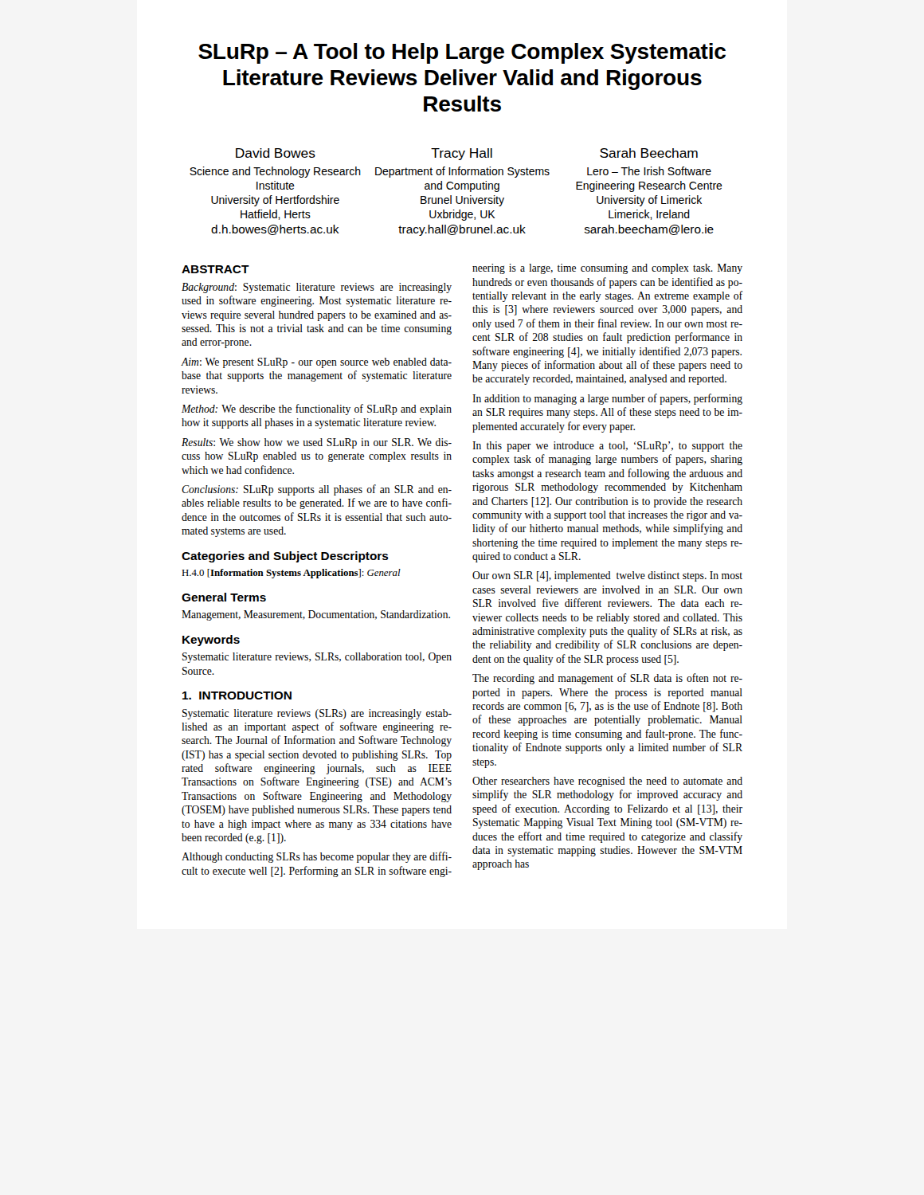SLuRp – A Tool to Help Large Complex Systematic
Literature Reviews Deliver Valid and Rigorous Results
| David Bowes Science and Technology Research Institute University of Hertfordshire Hatfield, Herts d.h.bowes@herts.ac.uk | Tracy Hall Department of Information Systems and Computing Brunel University Uxbridge, UK tracy.hall@brunel.ac.uk | Sarah Beecham Lero – The Irish Software Engineering Research Centre University of Limerick Limerick, Ireland sarah.beecham@lero.ie |
ABSTRACT
Background: Systematic literature reviews are increasingly used in software engineering. Most systematic literature reviews require several hundred papers to be examined and assessed. This is not a trivial task and can be time consuming and error-prone.
Aim: We present SLuRp - our open source web enabled database that supports the management of systematic literature reviews.
Method: We describe the functionality of SLuRp and explain how it supports all phases in a systematic literature review.
Results: We show how we used SLuRp in our SLR. We discuss how SLuRp enabled us to generate complex results in which we had confidence.
Conclusions: SLuRp supports all phases of an SLR and enables reliable results to be generated. If we are to have confidence in the outcomes of SLRs it is essential that such automated systems are used.
Categories and Subject Descriptors
H.4.0 [Information Systems Applications]: General
General Terms
Management, Measurement, Documentation, Standardization.
Keywords
Systematic literature reviews, SLRs, collaboration tool, Open Source.
1. INTRODUCTION
Systematic literature reviews (SLRs) are increasingly established as an important aspect of software engineering research. The Journal of Information and Software Technology (IST) has a special section devoted to publishing SLRs. Top rated software engineering journals, such as IEEE Transactions on Software Engineering (TSE) and ACM’s Transactions on Software Engineering and Methodology (TOSEM) have published numerous SLRs. These papers tend to have a high impact where as many as 334 citations have been recorded (e.g. [1]).
Although conducting SLRs has become popular they are difficult to execute well [2]. Performing an SLR in software engineering is a large, time consuming and complex task. Many hundreds or even thousands of papers can be identified as potentially relevant in the early stages. An extreme example of this is [3] where reviewers sourced over 3,000 papers, and only used 7 of them in their final review. In our own most recent SLR of 208 studies on fault prediction performance in software engineering [4], we initially identified 2,073 papers. Many pieces of information about all of these papers need to be accurately recorded, maintained, analysed and reported.
In addition to managing a large number of papers, performing an SLR requires many steps. All of these steps need to be implemented accurately for every paper.
In this paper we introduce a tool, ‘SLuRp’, to support the complex task of managing large numbers of papers, sharing tasks amongst a research team and following the arduous and rigorous SLR methodology recommended by Kitchenham and Charters [12]. Our contribution is to provide the research community with a support tool that increases the rigor and validity of our hitherto manual methods, while simplifying and shortening the time required to implement the many steps required to conduct a SLR.
Our own SLR [4], implemented twelve distinct steps. In most cases several reviewers are involved in an SLR. Our own SLR involved five different reviewers. The data each reviewer collects needs to be reliably stored and collated. This administrative complexity puts the quality of SLRs at risk, as the reliability and credibility of SLR conclusions are dependent on the quality of the SLR process used [5].
The recording and management of SLR data is often not reported in papers. Where the process is reported manual records are common [6, 7], as is the use of Endnote [8]. Both of these approaches are potentially problematic. Manual record keeping is time consuming and fault-prone. The functionality of Endnote supports only a limited number of SLR steps.
Other researchers have recognised the need to automate and simplify the SLR methodology for improved accuracy and speed of execution. According to Felizardo et al [13], their Systematic Mapping Visual Text Mining tool (SM-VTM) reduces the effort and time required to categorize and classify data in systematic mapping studies. However the SM-VTM approach has